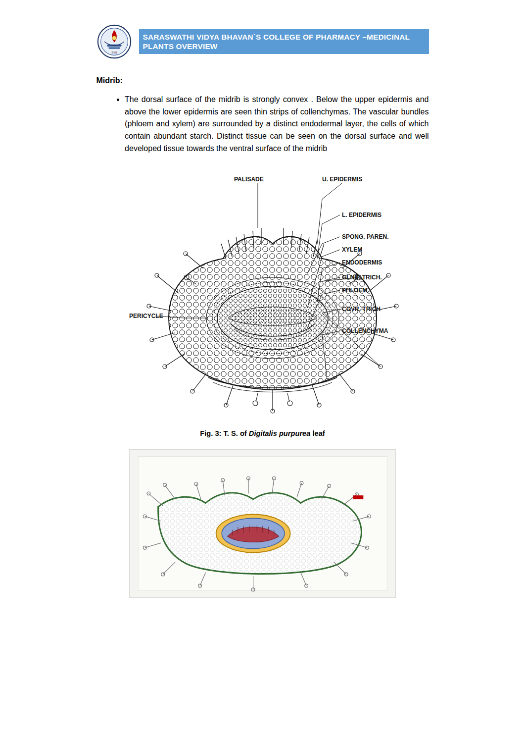SVB
SARASWATHI VIDYA BHAVAN`S COLLEGE OF PHARMACY –MEDICINAL PLANTS OVERVIEW
Midrib:
The dorsal surface of the midrib is strongly convex . Below the upper epidermis and above the lower epidermis are seen thin strips of collenchymas. The vascular bundles (phloem and xylem) are surrounded by a distinct endodermal layer, the cells of which contain abundant starch. Distinct tissue can be seen on the dorsal surface and well developed tissue towards the ventral surface of the midrib
PALISADE U. EPIDERMIS L. EPIDERMIS SPONG. PAREN. XYLEM ENDODERMIS GLND. TRICH. PHLOEM COVR. TRICH COLLENCHYMA PERICYCLE
Fig. 3: T. S. of Digitalis purpurea leaf